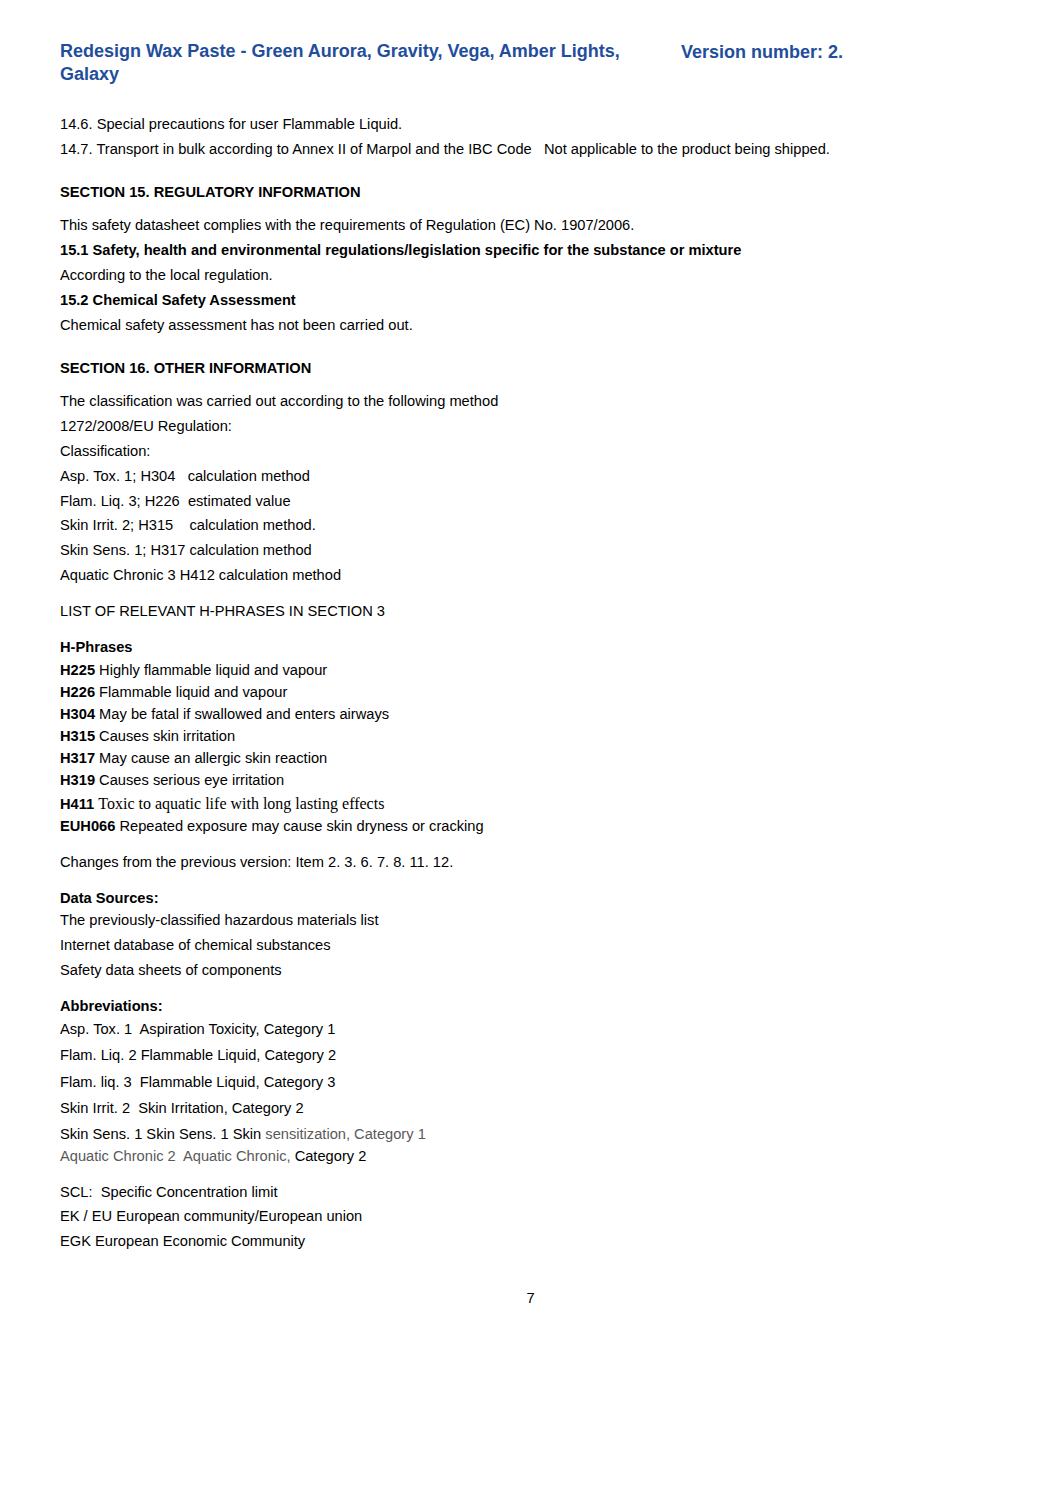Redesign Wax Paste - Green Aurora, Gravity, Vega, Amber Lights, Galaxy
Version number: 2.
14.6. Special precautions for user Flammable Liquid.
14.7. Transport in bulk according to Annex II of Marpol and the IBC Code Not applicable to the product being shipped.
SECTION 15. REGULATORY INFORMATION
This safety datasheet complies with the requirements of Regulation (EC) No. 1907/2006.
15.1 Safety, health and environmental regulations/legislation specific for the substance or mixture
According to the local regulation.
15.2 Chemical Safety Assessment
Chemical safety assessment has not been carried out.
SECTION 16. OTHER INFORMATION
The classification was carried out according to the following method
1272/2008/EU Regulation:
Classification:
Asp. Tox. 1; H304 calculation method
Flam. Liq. 3; H226 estimated value
Skin Irrit. 2; H315 calculation method.
Skin Sens. 1; H317 calculation method
Aquatic Chronic 3 H412 calculation method
LIST OF RELEVANT H-PHRASES IN SECTION 3
H-Phrases
H225 Highly flammable liquid and vapour
H226 Flammable liquid and vapour
H304 May be fatal if swallowed and enters airways
H315 Causes skin irritation
H317 May cause an allergic skin reaction
H319 Causes serious eye irritation
H411 Toxic to aquatic life with long lasting effects
EUH066 Repeated exposure may cause skin dryness or cracking
Changes from the previous version: Item 2. 3. 6. 7. 8. 11. 12.
Data Sources:
The previously-classified hazardous materials list
Internet database of chemical substances
Safety data sheets of components
Abbreviations:
Asp. Tox. 1 Aspiration Toxicity, Category 1
Flam. Liq. 2 Flammable Liquid, Category 2
Flam. liq. 3 Flammable Liquid, Category 3
Skin Irrit. 2 Skin Irritation, Category 2
Skin Sens. 1 Skin Sens. 1 Skin sensitization, Category 1
Aquatic Chronic 2 Aquatic Chronic, Category 2
SCL: Specific Concentration limit
EK / EU European community/European union
EGK European Economic Community
7